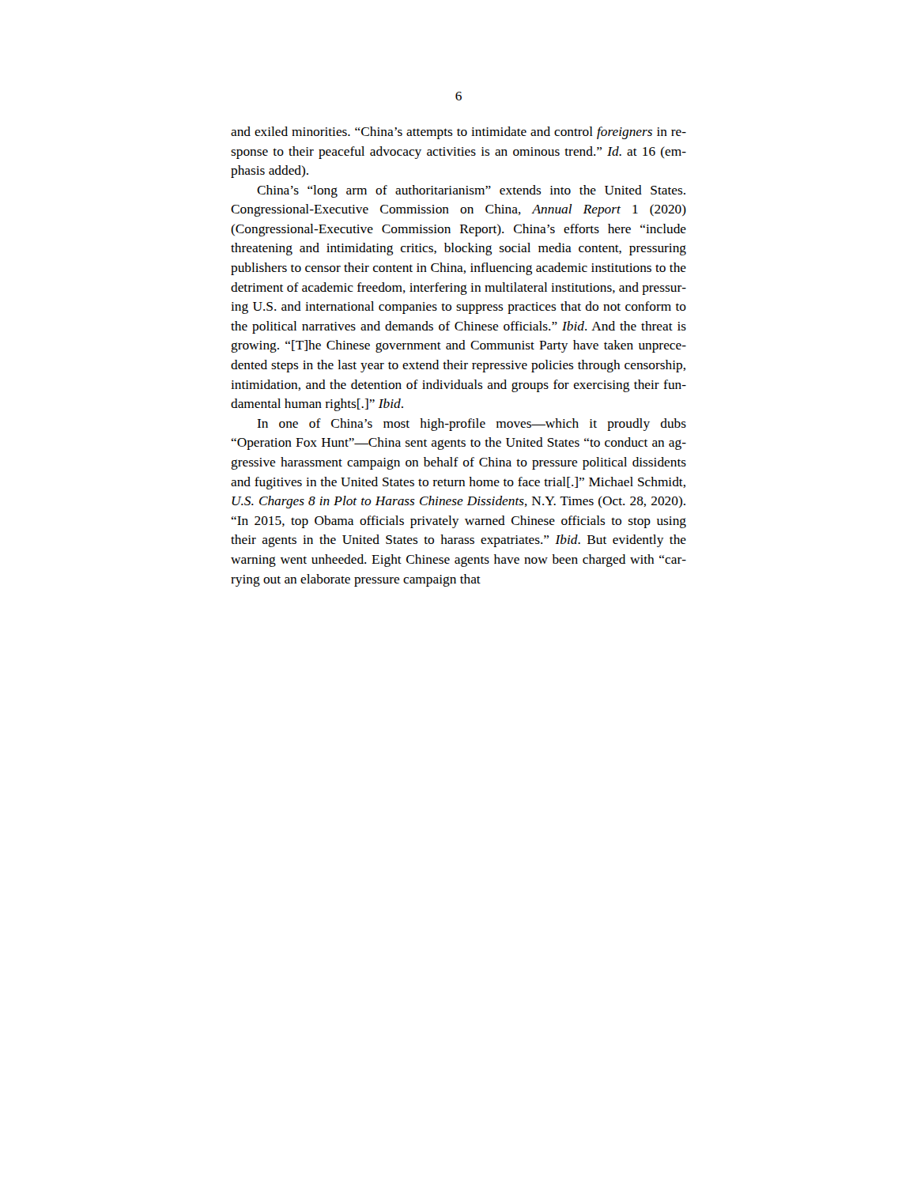6
and exiled minorities. “China’s attempts to intimidate and control foreigners in response to their peaceful advocacy activities is an ominous trend.” Id. at 16 (emphasis added).
China’s “long arm of authoritarianism” extends into the United States. Congressional-Executive Commission on China, Annual Report 1 (2020) (Congressional-Executive Commission Report). China’s efforts here “include threatening and intimidating critics, blocking social media content, pressuring publishers to censor their content in China, influencing academic institutions to the detriment of academic freedom, interfering in multilateral institutions, and pressuring U.S. and international companies to suppress practices that do not conform to the political narratives and demands of Chinese officials.” Ibid. And the threat is growing. “[T]he Chinese government and Communist Party have taken unprecedented steps in the last year to extend their repressive policies through censorship, intimidation, and the detention of individuals and groups for exercising their fundamental human rights[.]” Ibid.
In one of China’s most high-profile moves—which it proudly dubs “Operation Fox Hunt”—China sent agents to the United States “to conduct an aggressive harassment campaign on behalf of China to pressure political dissidents and fugitives in the United States to return home to face trial[.]” Michael Schmidt, U.S. Charges 8 in Plot to Harass Chinese Dissidents, N.Y. Times (Oct. 28, 2020). “In 2015, top Obama officials privately warned Chinese officials to stop using their agents in the United States to harass expatriates.” Ibid. But evidently the warning went unheeded. Eight Chinese agents have now been charged with “carrying out an elaborate pressure campaign that